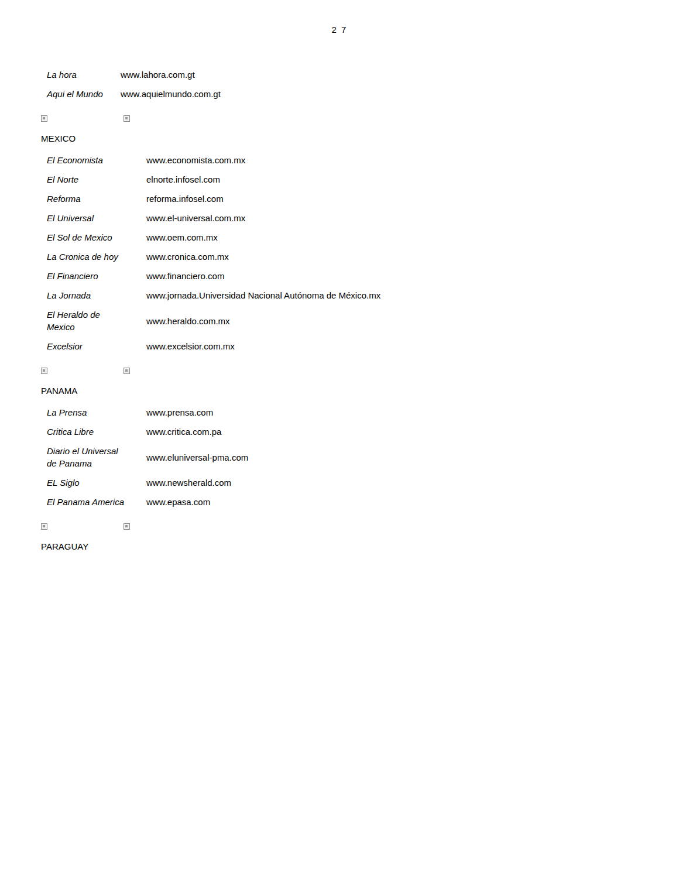2 7
| La hora | www.lahora.com.gt |
| Aqui el Mundo | www.aquielmundo.com.gt |
MEXICO
| El Economista | www.economista.com.mx |
| El Norte | elnorte.infosel.com |
| Reforma | reforma.infosel.com |
| El Universal | www.el-universal.com.mx |
| El Sol de Mexico | www.oem.com.mx |
| La Cronica de hoy | www.cronica.com.mx |
| El Financiero | www.financiero.com |
| La Jornada | www.jornada.Universidad Nacional Autónoma de México.mx |
| El Heraldo de Mexico | www.heraldo.com.mx |
| Excelsior | www.excelsior.com.mx |
PANAMA
| La Prensa | www.prensa.com |
| Critica Libre | www.critica.com.pa |
| Diario el Universal de Panama | www.eluniversal-pma.com |
| EL Siglo | www.newsherald.com |
| El Panama America | www.epasa.com |
PARAGUAY